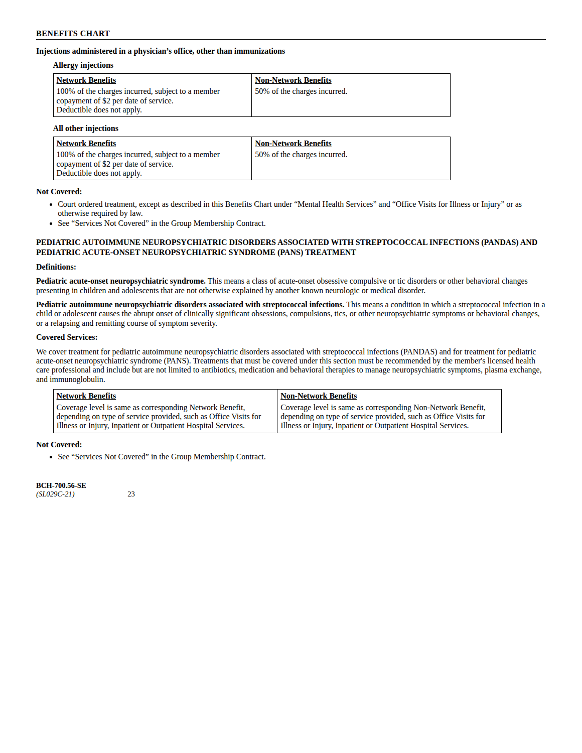BENEFITS CHART
Injections administered in a physician’s office, other than immunizations
Allergy injections
| Network Benefits 100% of the charges incurred, subject to a member copayment of $2 per date of service. Deductible does not apply. | Non-Network Benefits 50% of the charges incurred. |
All other injections
| Network Benefits 100% of the charges incurred, subject to a member copayment of $2 per date of service. Deductible does not apply. | Non-Network Benefits 50% of the charges incurred. |
Not Covered:
Court ordered treatment, except as described in this Benefits Chart under “Mental Health Services” and “Office Visits for Illness or Injury” or as otherwise required by law.
See “Services Not Covered” in the Group Membership Contract.
Pediatric Autoimmune Neuropsychiatric Disorders Associated with Streptococcal Infections (PANDAS) and Pediatric Acute-Onset Neuropsychiatric Syndrome (PANS) Treatment
Definitions:
Pediatric acute-onset neuropsychiatric syndrome. This means a class of acute-onset obsessive compulsive or tic disorders or other behavioral changes presenting in children and adolescents that are not otherwise explained by another known neurologic or medical disorder.
Pediatric autoimmune neuropsychiatric disorders associated with streptococcal infections. This means a condition in which a streptococcal infection in a child or adolescent causes the abrupt onset of clinically significant obsessions, compulsions, tics, or other neuropsychiatric symptoms or behavioral changes, or a relapsing and remitting course of symptom severity.
Covered Services:
We cover treatment for pediatric autoimmune neuropsychiatric disorders associated with streptococcal infections (PANDAS) and for treatment for pediatric acute-onset neuropsychiatric syndrome (PANS). Treatments that must be covered under this section must be recommended by the member's licensed health care professional and include but are not limited to antibiotics, medication and behavioral therapies to manage neuropsychiatric symptoms, plasma exchange, and immunoglobulin.
| Network Benefits Coverage level is same as corresponding Network Benefit, depending on type of service provided, such as Office Visits for Illness or Injury, Inpatient or Outpatient Hospital Services. | Non-Network Benefits Coverage level is same as corresponding Non-Network Benefit, depending on type of service provided, such as Office Visits for Illness or Injury, Inpatient or Outpatient Hospital Services. |
Not Covered:
See “Services Not Covered” in the Group Membership Contract.
BCH-700.56-SE
(SL029C-21)23